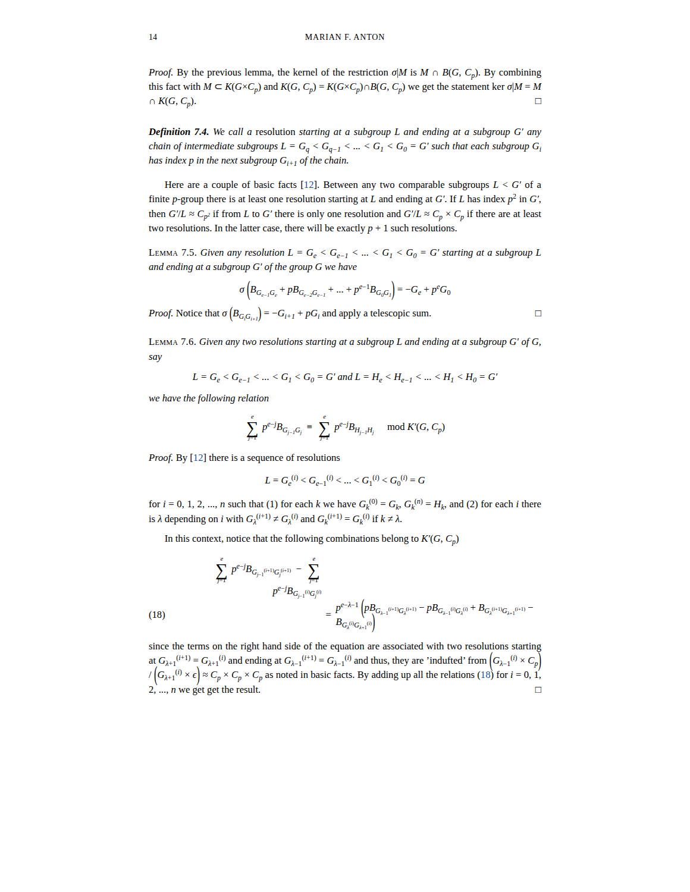14
MARIAN F. ANTON
Proof. By the previous lemma, the kernel of the restriction σ|M is M ∩ B(G, Cp). By combining this fact with M ⊂ K(G×Cp) and K(G, Cp) = K(G×Cp)∩B(G, Cp) we get the statement ker σ|M = M ∩ K(G, Cp).
Definition 7.4. We call a resolution starting at a subgroup L and ending at a subgroup G′ any chain of intermediate subgroups L = Gq < Gq−1 < ... < G1 < G0 = G′ such that each subgroup Gi has index p in the next subgroup Gi+1 of the chain.
Here are a couple of basic facts [12]. Between any two comparable subgroups L < G′ of a finite p-group there is at least one resolution starting at L and ending at G′. If L has index p2 in G′, then G′/L ≈ Cp2 if from L to G′ there is only one resolution and G′/L ≈ Cp × Cp if there are at least two resolutions. In the latter case, there will be exactly p + 1 such resolutions.
Lemma 7.5. Given any resolution L = Ge < Ge−1 < ... < G1 < G0 = G′ starting at a subgroup L and ending at a subgroup G′ of the group G we have
σ (BGe−1Ge + pBGe−2Ge−1 + ... + pe−1BG0G1) = −Ge + peG0
Proof. Notice that σ (BGiGi+1) = −Gi+1 + pGi and apply a telescopic sum.
Lemma 7.6. Given any two resolutions starting at a subgroup L and ending at a subgroup G′ of G, say
L = Ge < Ge−1 < ... < G1 < G0 = G′ and L = He < He−1 < ... < H1 < H0 = G′
we have the following relation
e∑j=1 pe−jBGj−1Gj ≡ e∑j=1 pe−jBHj−1Hj mod K′(G, Cp)
Proof. By [12] there is a sequence of resolutions
L = Ge(i) < Ge−1(i) < ... < G1(i) < G0(i) = G
for i = 0, 1, 2, ..., n such that (1) for each k we have Gk(0) = Gk, Gk(n) = Hk, and (2) for each i there is λ depending on i with Gλ(i+1) ≠ Gλ(i) and Gk(i+1) = Gk(i) if k ≠ λ.
In this context, notice that the following combinations belong to K′(G, Cp)
| | e ∑ j =1 p e − j B G j −1 ( i +1) G j ( i +1) − e ∑ j =1 p e − j B G j −1 ( i ) G j ( i ) | | |
| (18) | | = | p e − λ −1 ( pB G λ −1 ( i +1) G λ ( i +1) − pB G λ −1 ( i ) G λ ( i ) + B G λ ( i +1) G λ +1 ( i +1) − B G λ ( i ) G λ +1 ( i ) ) |
since the terms on the right hand side of the equation are associated with two resolutions starting at Gλ+1(i+1) = Gλ+1(i) and ending at Gλ−1(i+1) = Gλ−1(i) and thus, they are ’indufted’ from (Gλ−1(i) × Cp) / (Gλ+1(i) × ϵ) ≈ Cp × Cp × Cp as noted in basic facts. By adding up all the relations (18) for i = 0, 1, 2, ..., n we get get the result.